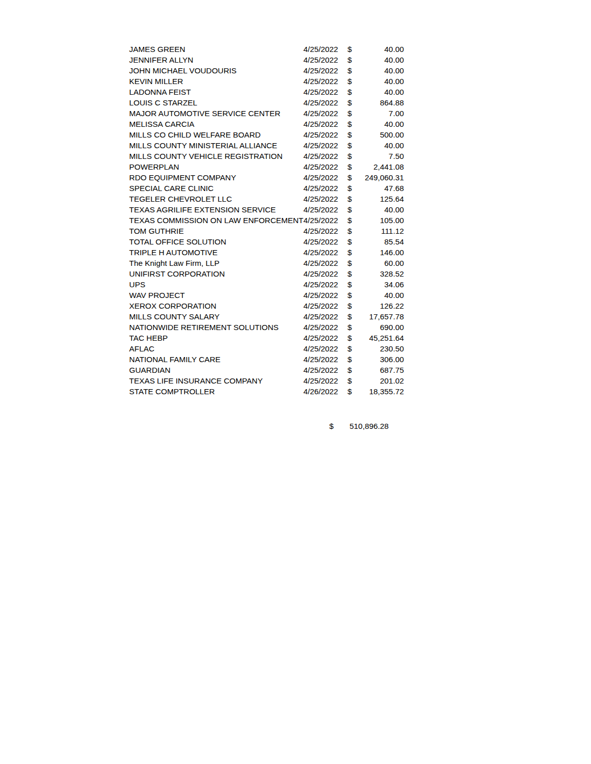| JAMES GREEN | 4/25/2022 | $ | 40.00 | |
| JENNIFER ALLYN | 4/25/2022 | $ | 40.00 | |
| JOHN MICHAEL VOUDOURIS | 4/25/2022 | $ | 40.00 | |
| KEVIN MILLER | 4/25/2022 | $ | 40.00 | |
| LADONNA FEIST | 4/25/2022 | $ | 40.00 | |
| LOUIS C STARZEL | 4/25/2022 | $ | 864.88 | |
| MAJOR AUTOMOTIVE SERVICE CENTER | 4/25/2022 | $ | 7.00 | |
| MELISSA CARCIA | 4/25/2022 | $ | 40.00 | |
| MILLS CO CHILD WELFARE BOARD | 4/25/2022 | $ | 500.00 | |
| MILLS COUNTY MINISTERIAL ALLIANCE | 4/25/2022 | $ | 40.00 | |
| MILLS COUNTY VEHICLE REGISTRATION | 4/25/2022 | $ | 7.50 | |
| POWERPLAN | 4/25/2022 | $ | 2,441.08 | |
| RDO EQUIPMENT COMPANY | 4/25/2022 | $ | 249,060.31 | |
| SPECIAL CARE CLINIC | 4/25/2022 | $ | 47.68 | |
| TEGELER CHEVROLET LLC | 4/25/2022 | $ | 125.64 | |
| TEXAS AGRILIFE EXTENSION SERVICE | 4/25/2022 | $ | 40.00 | |
| TEXAS COMMISSION ON LAW ENFORCEMENT | 4/25/2022 | $ | 105.00 | |
| TOM GUTHRIE | 4/25/2022 | $ | 111.12 | |
| TOTAL OFFICE SOLUTION | 4/25/2022 | $ | 85.54 | |
| TRIPLE H AUTOMOTIVE | 4/25/2022 | $ | 146.00 | |
| The Knight Law Firm, LLP | 4/25/2022 | $ | 60.00 | |
| UNIFIRST CORPORATION | 4/25/2022 | $ | 328.52 | |
| UPS | 4/25/2022 | $ | 34.06 | |
| WAV PROJECT | 4/25/2022 | $ | 40.00 | |
| XEROX CORPORATION | 4/25/2022 | $ | 126.22 | |
| MILLS COUNTY SALARY | 4/25/2022 | $ | 17,657.78 | |
| NATIONWIDE RETIREMENT SOLUTIONS | 4/25/2022 | $ | 690.00 | |
| TAC HEBP | 4/25/2022 | $ | 45,251.64 | |
| AFLAC | 4/25/2022 | $ | 230.50 | |
| NATIONAL FAMILY CARE | 4/25/2022 | $ | 306.00 | |
| GUARDIAN | 4/25/2022 | $ | 687.75 | |
| TEXAS LIFE INSURANCE COMPANY | 4/25/2022 | $ | 201.02 | |
| STATE COMPTROLLER | 4/26/2022 | $ | 18,355.72 | |
| | $ | 510,896.28 | |